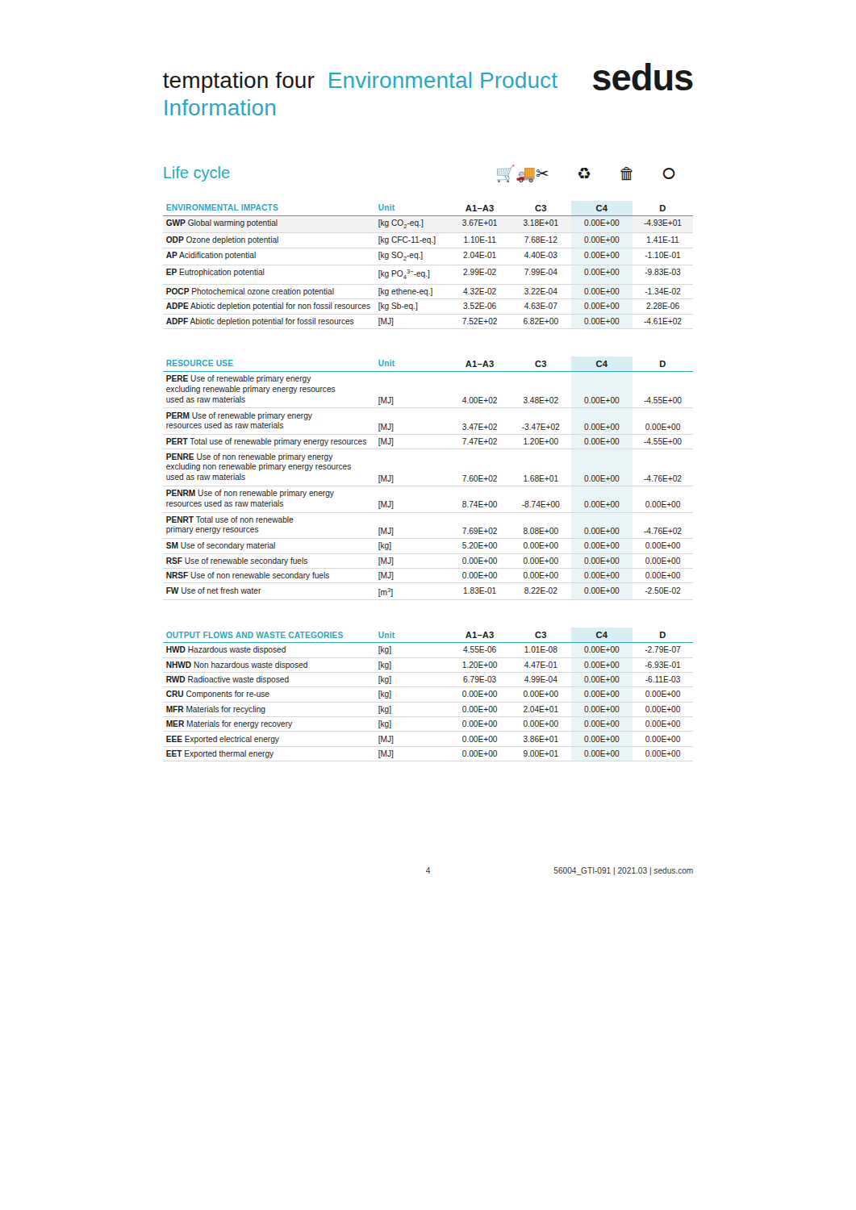temptation four Environmental Product Information
sedus
Life cycle
🛒🚚✂ ♻ 🗑 ⭘
| ENVIRONMENTAL IMPACTS | Unit | A1–A3 | C3 | C4 | D |
| --- | --- | --- | --- | --- | --- |
| GWP Global warming potential | [kg CO 2 -eq.] | 3.67E+01 | 3.18E+01 | 0.00E+00 | -4.93E+01 |
| ODP Ozone depletion potential | [kg CFC-11-eq.] | 1.10E-11 | 7.68E-12 | 0.00E+00 | 1.41E-11 |
| AP Acidification potential | [kg SO 2 -eq.] | 2.04E-01 | 4.40E-03 | 0.00E+00 | -1.10E-01 |
| EP Eutrophication potential | [kg PO 4 3− -eq.] | 2.99E-02 | 7.99E-04 | 0.00E+00 | -9.83E-03 |
| POCP Photochemical ozone creation potential | [kg ethene-eq.] | 4.32E-02 | 3.22E-04 | 0.00E+00 | -1.34E-02 |
| ADPE Abiotic depletion potential for non fossil resources | [kg Sb-eq.] | 3.52E-06 | 4.63E-07 | 0.00E+00 | 2.28E-06 |
| ADPF Abiotic depletion potential for fossil resources | [MJ] | 7.52E+02 | 6.82E+00 | 0.00E+00 | -4.61E+02 |
| RESOURCE USE | Unit | A1–A3 | C3 | C4 | D |
| --- | --- | --- | --- | --- | --- |
| PERE Use of renewable primary energy excluding renewable primary energy resources used as raw materials | [MJ] | 4.00E+02 | 3.48E+02 | 0.00E+00 | -4.55E+00 |
| PERM Use of renewable primary energy resources used as raw materials | [MJ] | 3.47E+02 | -3.47E+02 | 0.00E+00 | 0.00E+00 |
| PERT Total use of renewable primary energy resources | [MJ] | 7.47E+02 | 1.20E+00 | 0.00E+00 | -4.55E+00 |
| PENRE Use of non renewable primary energy excluding non renewable primary energy resources used as raw materials | [MJ] | 7.60E+02 | 1.68E+01 | 0.00E+00 | -4.76E+02 |
| PENRM Use of non renewable primary energy resources used as raw materials | [MJ] | 8.74E+00 | -8.74E+00 | 0.00E+00 | 0.00E+00 |
| PENRT Total use of non renewable primary energy resources | [MJ] | 7.69E+02 | 8.08E+00 | 0.00E+00 | -4.76E+02 |
| SM Use of secondary material | [kg] | 5.20E+00 | 0.00E+00 | 0.00E+00 | 0.00E+00 |
| RSF Use of renewable secondary fuels | [MJ] | 0.00E+00 | 0.00E+00 | 0.00E+00 | 0.00E+00 |
| NRSF Use of non renewable secondary fuels | [MJ] | 0.00E+00 | 0.00E+00 | 0.00E+00 | 0.00E+00 |
| FW Use of net fresh water | [m 3 ] | 1.83E-01 | 8.22E-02 | 0.00E+00 | -2.50E-02 |
| OUTPUT FLOWS AND WASTE CATEGORIES | Unit | A1–A3 | C3 | C4 | D |
| --- | --- | --- | --- | --- | --- |
| HWD Hazardous waste disposed | [kg] | 4.55E-06 | 1.01E-08 | 0.00E+00 | -2.79E-07 |
| NHWD Non hazardous waste disposed | [kg] | 1.20E+00 | 4.47E-01 | 0.00E+00 | -6.93E-01 |
| RWD Radioactive waste disposed | [kg] | 6.79E-03 | 4.99E-04 | 0.00E+00 | -6.11E-03 |
| CRU Components for re-use | [kg] | 0.00E+00 | 0.00E+00 | 0.00E+00 | 0.00E+00 |
| MFR Materials for recycling | [kg] | 0.00E+00 | 2.04E+01 | 0.00E+00 | 0.00E+00 |
| MER Materials for energy recovery | [kg] | 0.00E+00 | 0.00E+00 | 0.00E+00 | 0.00E+00 |
| EEE Exported electrical energy | [MJ] | 0.00E+00 | 3.86E+01 | 0.00E+00 | 0.00E+00 |
| EET Exported thermal energy | [MJ] | 0.00E+00 | 9.00E+01 | 0.00E+00 | 0.00E+00 |
4 56004_GTI-091 | 2021.03 | sedus.com